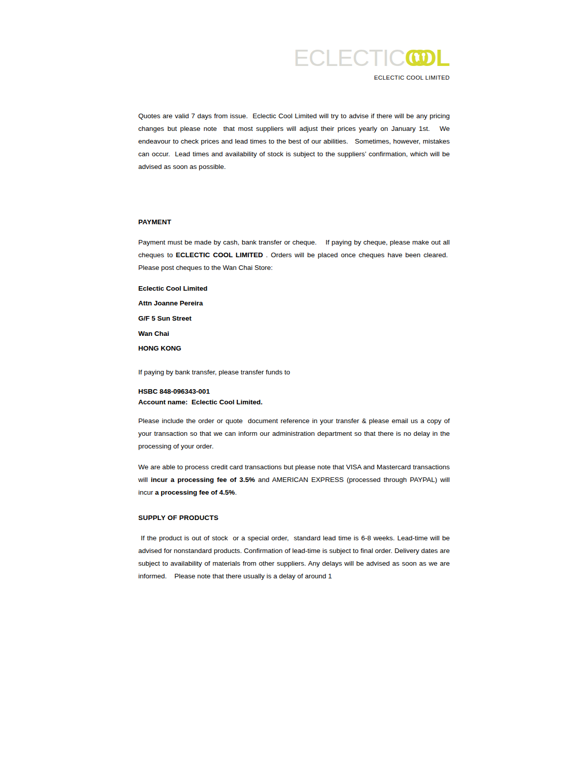ECLECTIC C O OL
ECLECTIC COOL LIMITED
Quotes are valid 7 days from issue. Eclectic Cool Limited will try to advise if there will be any pricing changes but please note that most suppliers will adjust their prices yearly on January 1st. We endeavour to check prices and lead times to the best of our abilities. Sometimes, however, mistakes can occur. Lead times and availability of stock is subject to the suppliers’ confirmation, which will be advised as soon as possible.
PAYMENT
Payment must be made by cash, bank transfer or cheque. If paying by cheque, please make out all cheques to ECLECTIC COOL LIMITED . Orders will be placed once cheques have been cleared. Please post cheques to the Wan Chai Store:
Eclectic Cool Limited
Attn Joanne Pereira
G/F 5 Sun Street
Wan Chai
HONG KONG
If paying by bank transfer, please transfer funds to
HSBC 848-096343-001
Account name: Eclectic Cool Limited.
Please include the order or quote document reference in your transfer & please email us a copy of your transaction so that we can inform our administration department so that there is no delay in the processing of your order.
We are able to process credit card transactions but please note that VISA and Mastercard transactions will incur a processing fee of 3.5% and AMERICAN EXPRESS (processed through PAYPAL) will incur a processing fee of 4.5%.
SUPPLY OF PRODUCTS
If the product is out of stock or a special order, standard lead time is 6-8 weeks. Lead-time will be advised for nonstandard products. Confirmation of lead-time is subject to final order. Delivery dates are subject to availability of materials from other suppliers. Any delays will be advised as soon as we are informed. Please note that there usually is a delay of around 1